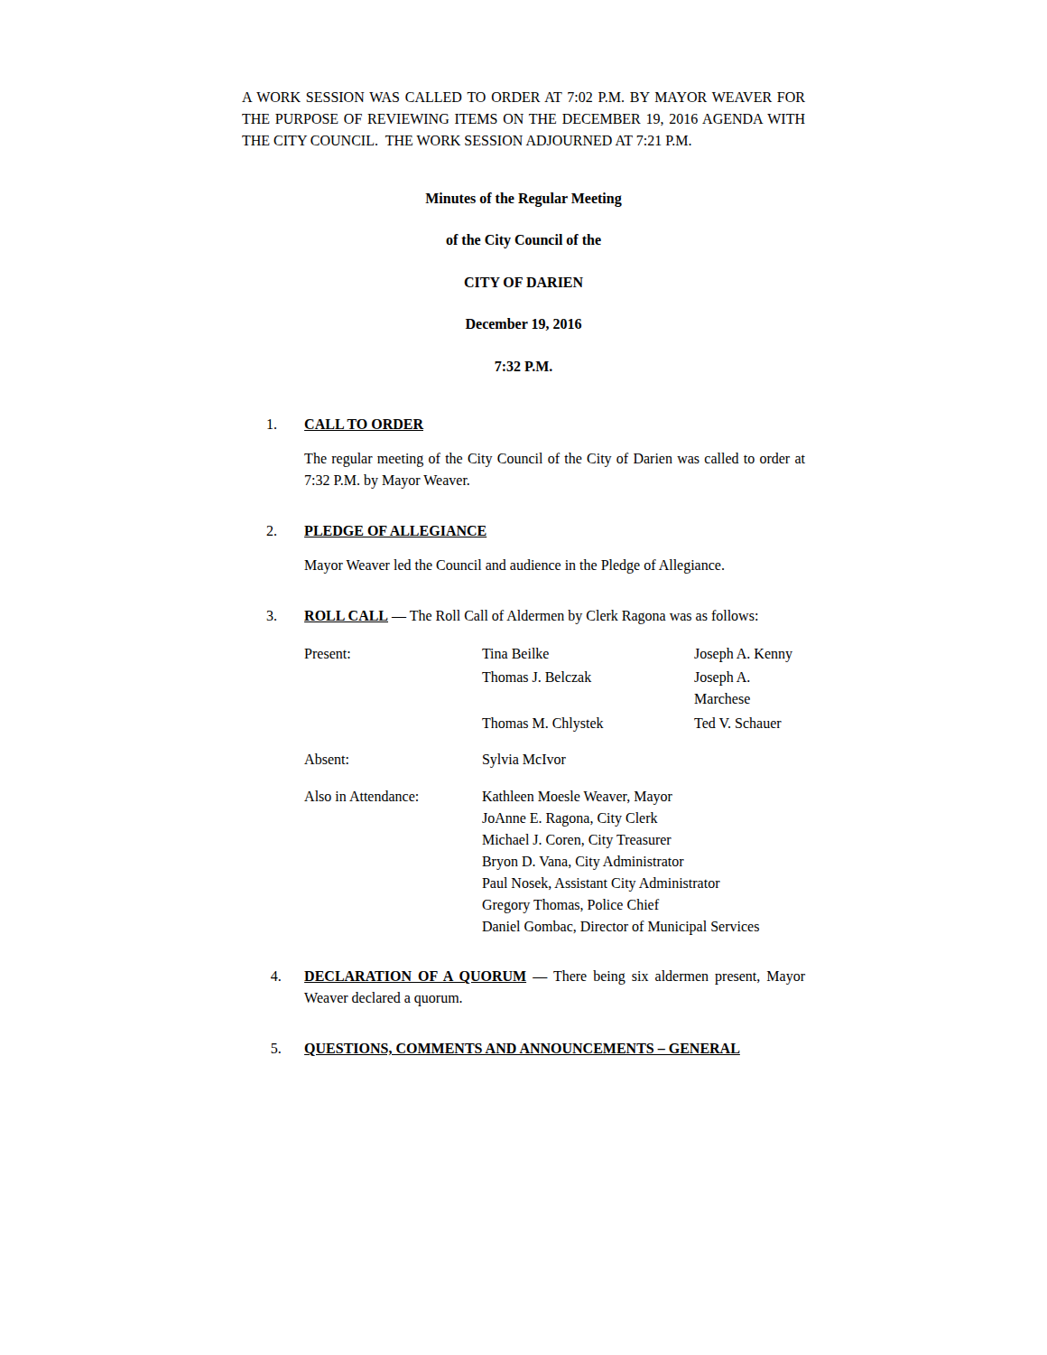A WORK SESSION WAS CALLED TO ORDER AT 7:02 P.M. BY MAYOR WEAVER FOR THE PURPOSE OF REVIEWING ITEMS ON THE DECEMBER 19, 2016 AGENDA WITH THE CITY COUNCIL. THE WORK SESSION ADJOURNED AT 7:21 P.M.
Minutes of the Regular Meeting
of the City Council of the
CITY OF DARIEN
December 19, 2016
7:32 P.M.
1.
Call to Order
The regular meeting of the City Council of the City of Darien was called to order at 7:32 P.M. by Mayor Weaver.
2.
Pledge of Allegiance
Mayor Weaver led the Council and audience in the Pledge of Allegiance.
3.
ROLL CALL — The Roll Call of Aldermen by Clerk Ragona was as follows:
| Present: | Tina Beilke | Joseph A. Kenny |
| | Thomas J. Belczak | Joseph A. Marchese |
| | Thomas M. Chlystek | Ted V. Schauer |
| Absent: | Sylvia McIvor | |
| Also in Attendance: | Kathleen Moesle Weaver, Mayor JoAnne E. Ragona, City Clerk Michael J. Coren, City Treasurer Bryon D. Vana, City Administrator Paul Nosek, Assistant City Administrator Gregory Thomas, Police Chief Daniel Gombac, Director of Municipal Services |
4.
DECLARATION OF A QUORUM — There being six aldermen present, Mayor Weaver declared a quorum.
5.
Questions, Comments and Announcements – General